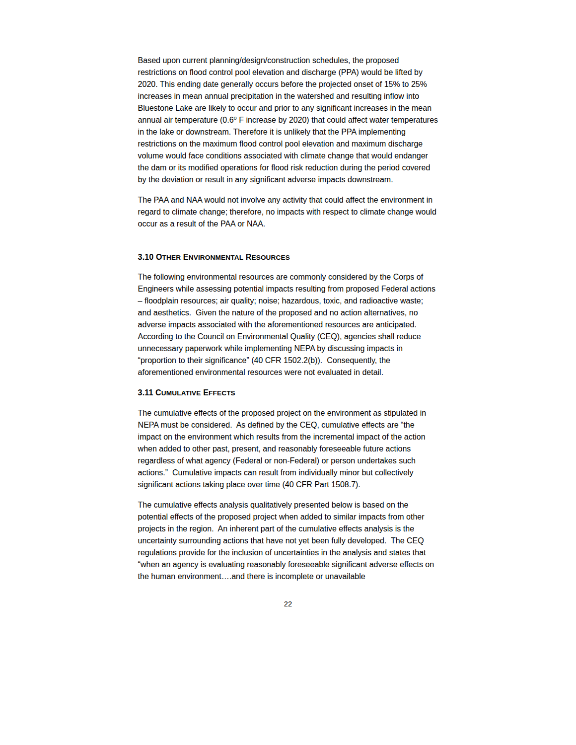Based upon current planning/design/construction schedules, the proposed restrictions on flood control pool elevation and discharge (PPA) would be lifted by 2020. This ending date generally occurs before the projected onset of 15% to 25% increases in mean annual precipitation in the watershed and resulting inflow into Bluestone Lake are likely to occur and prior to any significant increases in the mean annual air temperature (0.6o F increase by 2020) that could affect water temperatures in the lake or downstream. Therefore it is unlikely that the PPA implementing restrictions on the maximum flood control pool elevation and maximum discharge volume would face conditions associated with climate change that would endanger the dam or its modified operations for flood risk reduction during the period covered by the deviation or result in any significant adverse impacts downstream.
The PAA and NAA would not involve any activity that could affect the environment in regard to climate change; therefore, no impacts with respect to climate change would occur as a result of the PAA or NAA.
3.10 OTHER ENVIRONMENTAL RESOURCES
The following environmental resources are commonly considered by the Corps of Engineers while assessing potential impacts resulting from proposed Federal actions – floodplain resources; air quality; noise; hazardous, toxic, and radioactive waste; and aesthetics. Given the nature of the proposed and no action alternatives, no adverse impacts associated with the aforementioned resources are anticipated. According to the Council on Environmental Quality (CEQ), agencies shall reduce unnecessary paperwork while implementing NEPA by discussing impacts in “proportion to their significance” (40 CFR 1502.2(b)). Consequently, the aforementioned environmental resources were not evaluated in detail.
3.11 CUMULATIVE EFFECTS
The cumulative effects of the proposed project on the environment as stipulated in NEPA must be considered. As defined by the CEQ, cumulative effects are “the impact on the environment which results from the incremental impact of the action when added to other past, present, and reasonably foreseeable future actions regardless of what agency (Federal or non-Federal) or person undertakes such actions.” Cumulative impacts can result from individually minor but collectively significant actions taking place over time (40 CFR Part 1508.7).
The cumulative effects analysis qualitatively presented below is based on the potential effects of the proposed project when added to similar impacts from other projects in the region. An inherent part of the cumulative effects analysis is the uncertainty surrounding actions that have not yet been fully developed. The CEQ regulations provide for the inclusion of uncertainties in the analysis and states that “when an agency is evaluating reasonably foreseeable significant adverse effects on the human environment….and there is incomplete or unavailable
22